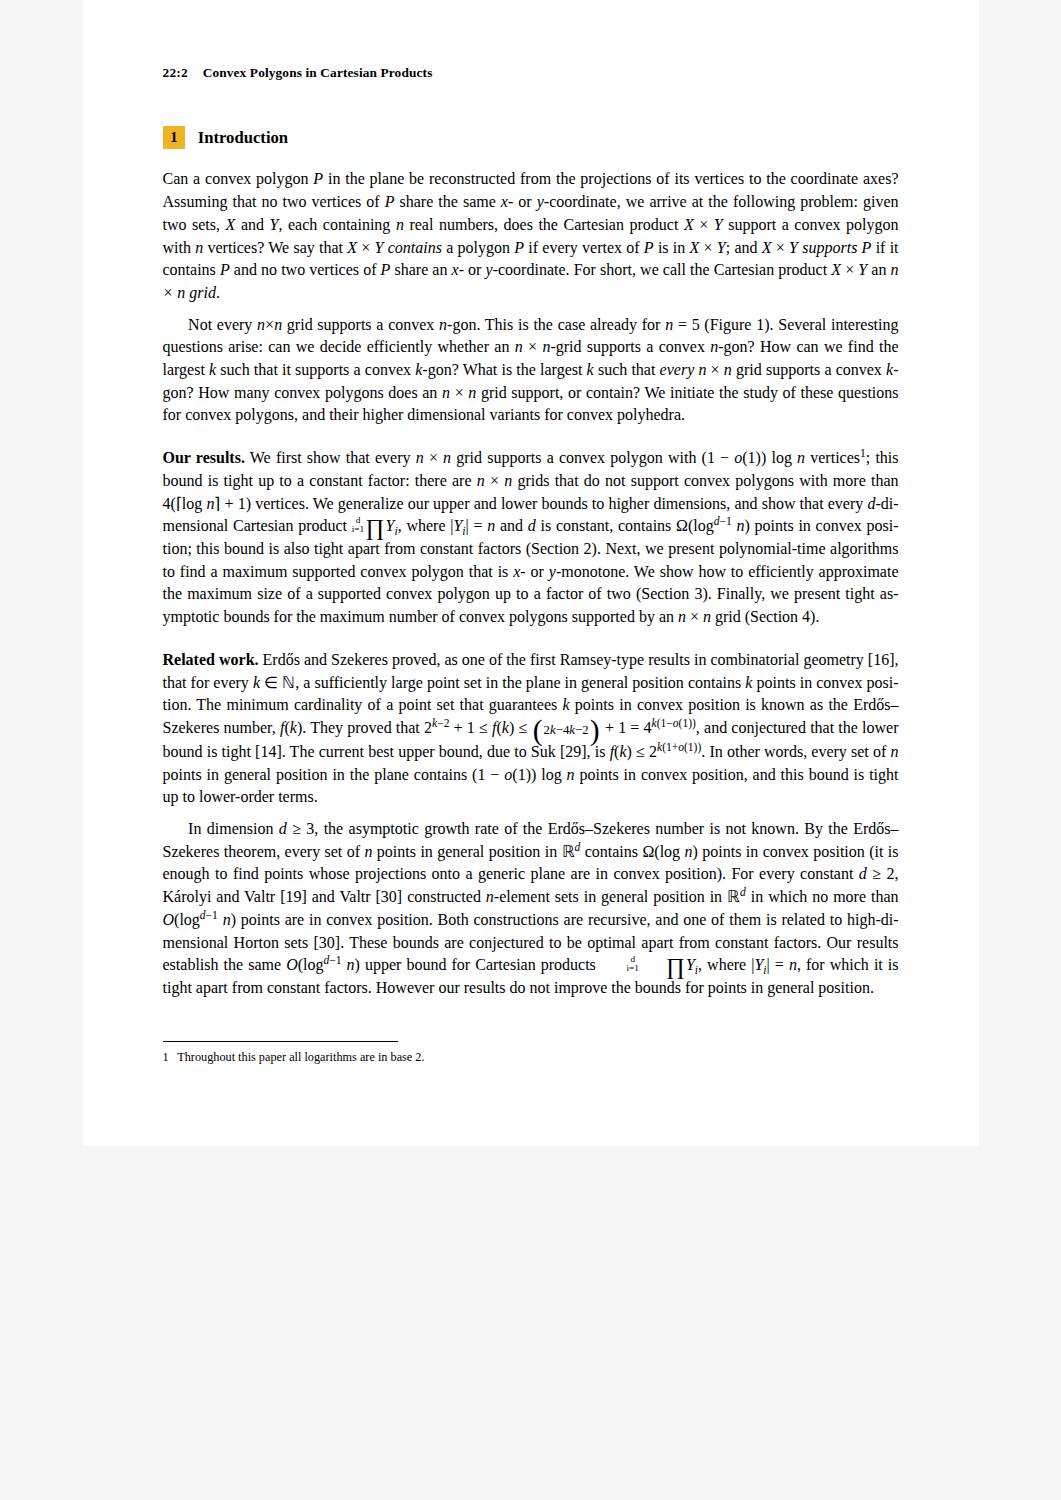22:2 Convex Polygons in Cartesian Products
1 Introduction
Can a convex polygon P in the plane be reconstructed from the projections of its vertices to the coordinate axes? Assuming that no two vertices of P share the same x- or y-coordinate, we arrive at the following problem: given two sets, X and Y, each containing n real numbers, does the Cartesian product X × Y support a convex polygon with n vertices? We say that X × Y contains a polygon P if every vertex of P is in X × Y; and X × Y supports P if it contains P and no two vertices of P share an x- or y-coordinate. For short, we call the Cartesian product X × Y an n × n grid.
Not every n×n grid supports a convex n-gon. This is the case already for n = 5 (Figure 1). Several interesting questions arise: can we decide efficiently whether an n × n-grid supports a convex n-gon? How can we find the largest k such that it supports a convex k-gon? What is the largest k such that every n × n grid supports a convex k-gon? How many convex polygons does an n × n grid support, or contain? We initiate the study of these questions for convex polygons, and their higher dimensional variants for convex polyhedra.
Our results. We first show that every n × n grid supports a convex polygon with (1 − o(1)) log n vertices1; this bound is tight up to a constant factor: there are n × n grids that do not support convex polygons with more than 4(⌈log n⌉ + 1) vertices. We generalize our upper and lower bounds to higher dimensions, and show that every d-dimensional Cartesian product di=1∏Yi, where |Yi| = n and d is constant, contains Ω(logd−1 n) points in convex position; this bound is also tight apart from constant factors (Section 2). Next, we present polynomial-time algorithms to find a maximum supported convex polygon that is x- or y-monotone. We show how to efficiently approximate the maximum size of a supported convex polygon up to a factor of two (Section 3). Finally, we present tight asymptotic bounds for the maximum number of convex polygons supported by an n × n grid (Section 4).
Related work. Erdős and Szekeres proved, as one of the first Ramsey-type results in combinatorial geometry [16], that for every k ∈ ℕ, a sufficiently large point set in the plane in general position contains k points in convex position. The minimum cardinality of a point set that guarantees k points in convex position is known as the Erdős–Szekeres number, f(k). They proved that 2k−2 + 1 ≤ f(k) ≤ (2k−4 k−2) + 1 = 4k(1−o(1)), and conjectured that the lower bound is tight [14]. The current best upper bound, due to Suk [29], is f(k) ≤ 2k(1+o(1)). In other words, every set of n points in general position in the plane contains (1 − o(1)) log n points in convex position, and this bound is tight up to lower-order terms.
In dimension d ≥ 3, the asymptotic growth rate of the Erdős–Szekeres number is not known. By the Erdős–Szekeres theorem, every set of n points in general position in ℝd contains Ω(log n) points in convex position (it is enough to find points whose projections onto a generic plane are in convex position). For every constant d ≥ 2, Károlyi and Valtr [19] and Valtr [30] constructed n-element sets in general position in ℝd in which no more than O(logd−1 n) points are in convex position. Both constructions are recursive, and one of them is related to high-dimensional Horton sets [30]. These bounds are conjectured to be optimal apart from constant factors. Our results establish the same O(logd−1 n) upper bound for Cartesian products di=1∏Yi, where |Yi| = n, for which it is tight apart from constant factors. However our results do not improve the bounds for points in general position.
1 Throughout this paper all logarithms are in base 2.